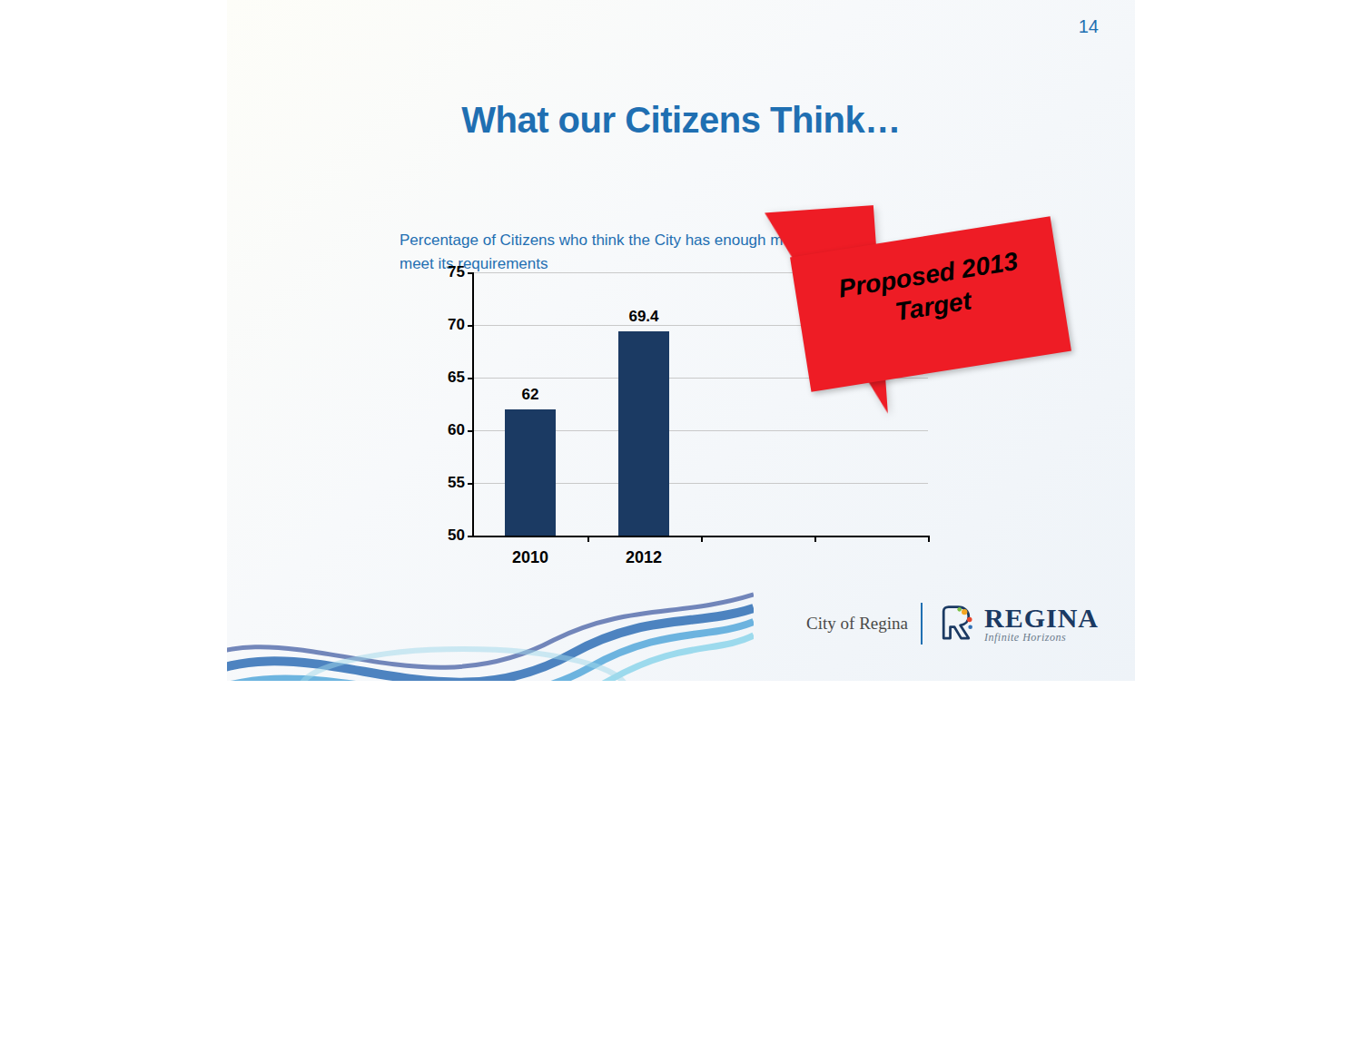14
What our Citizens Think…
Percentage of Citizens who think the City has enough money to meet its requirements
75
70
65
60
55
50
62
69.4
2010
2012
Proposed 2013
Target
City of Regina
REGINA
Infinite Horizons